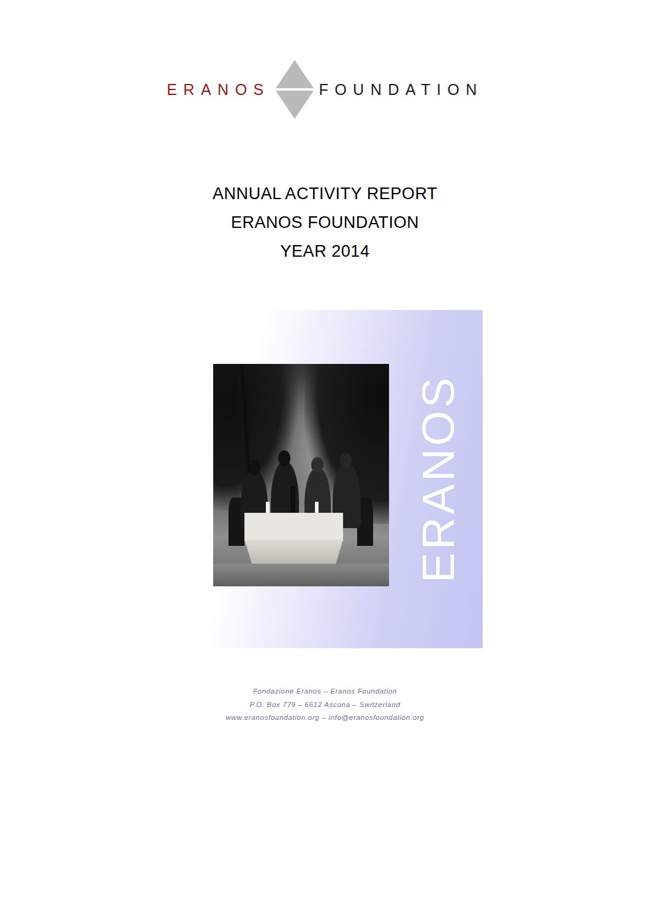ERANOS FOUNDATION
ANNUAL ACTIVITY REPORT ERANOS FOUNDATION YEAR 2014
ERANOS
Fondazione Eranos – Eranos Foundation
P.O. Box 779 – 6612 Ascona – Switzerland
www.eranosfoundation.org – info@eranosfoundation.org